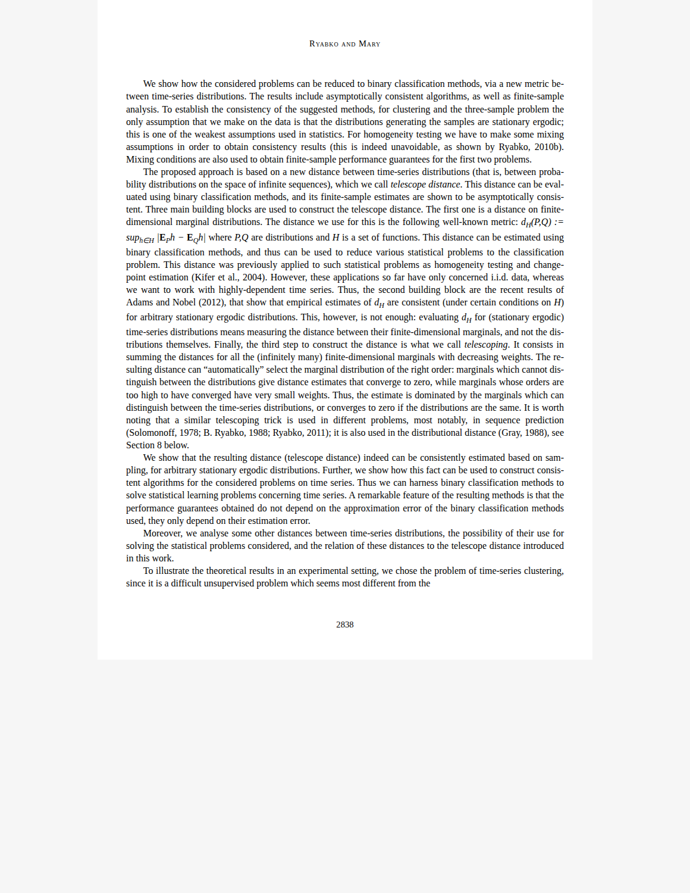Ryabko and Mary
We show how the considered problems can be reduced to binary classification methods, via a new metric between time-series distributions. The results include asymptotically consistent algorithms, as well as finite-sample analysis. To establish the consistency of the suggested methods, for clustering and the three-sample problem the only assumption that we make on the data is that the distributions generating the samples are stationary ergodic; this is one of the weakest assumptions used in statistics. For homogeneity testing we have to make some mixing assumptions in order to obtain consistency results (this is indeed unavoidable, as shown by Ryabko, 2010b). Mixing conditions are also used to obtain finite-sample performance guarantees for the first two problems.
The proposed approach is based on a new distance between time-series distributions (that is, between probability distributions on the space of infinite sequences), which we call telescope distance. This distance can be evaluated using binary classification methods, and its finite-sample estimates are shown to be asymptotically consistent. Three main building blocks are used to construct the telescope distance. The first one is a distance on finite-dimensional marginal distributions. The distance we use for this is the following well-known metric: dH(P,Q) := suph∈H |EPh − EQh| where P,Q are distributions and H is a set of functions. This distance can be estimated using binary classification methods, and thus can be used to reduce various statistical problems to the classification problem. This distance was previously applied to such statistical problems as homogeneity testing and change-point estimation (Kifer et al., 2004). However, these applications so far have only concerned i.i.d. data, whereas we want to work with highly-dependent time series. Thus, the second building block are the recent results of Adams and Nobel (2012), that show that empirical estimates of dH are consistent (under certain conditions on H) for arbitrary stationary ergodic distributions. This, however, is not enough: evaluating dH for (stationary ergodic) time-series distributions means measuring the distance between their finite-dimensional marginals, and not the distributions themselves. Finally, the third step to construct the distance is what we call telescoping. It consists in summing the distances for all the (infinitely many) finite-dimensional marginals with decreasing weights. The resulting distance can “automatically” select the marginal distribution of the right order: marginals which cannot distinguish between the distributions give distance estimates that converge to zero, while marginals whose orders are too high to have converged have very small weights. Thus, the estimate is dominated by the marginals which can distinguish between the time-series distributions, or converges to zero if the distributions are the same. It is worth noting that a similar telescoping trick is used in different problems, most notably, in sequence prediction (Solomonoff, 1978; B. Ryabko, 1988; Ryabko, 2011); it is also used in the distributional distance (Gray, 1988), see Section 8 below.
We show that the resulting distance (telescope distance) indeed can be consistently estimated based on sampling, for arbitrary stationary ergodic distributions. Further, we show how this fact can be used to construct consistent algorithms for the considered problems on time series. Thus we can harness binary classification methods to solve statistical learning problems concerning time series. A remarkable feature of the resulting methods is that the performance guarantees obtained do not depend on the approximation error of the binary classification methods used, they only depend on their estimation error.
Moreover, we analyse some other distances between time-series distributions, the possibility of their use for solving the statistical problems considered, and the relation of these distances to the telescope distance introduced in this work.
To illustrate the theoretical results in an experimental setting, we chose the problem of time-series clustering, since it is a difficult unsupervised problem which seems most different from the
2838